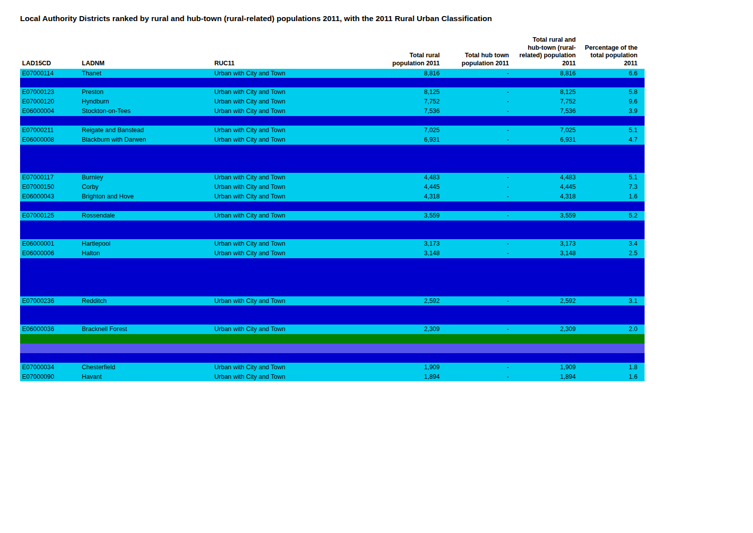Local Authority Districts ranked by rural and hub-town (rural-related) populations 2011, with the 2011 Rural Urban Classification
| LAD15CD | LADNM | RUC11 | Total rural population 2011 | Total hub town population 2011 | Total rural and hub-town (rural-related) population 2011 | Percentage of the total population 2011 |
| --- | --- | --- | --- | --- | --- | --- |
| E07000114 | Thanet | Urban with City and Town | 8,816 | - | 8,816 | 6.6 |
| E08000022 | North Tyneside | Urban with Major Conurbation | 8,523 | - | 8,523 | 4.2 |
| E07000123 | Preston | Urban with City and Town | 8,125 | - | 8,125 | 5.8 |
| E07000120 | Hyndburn | Urban with City and Town | 7,752 | - | 7,752 | 9.6 |
| E06000004 | Stockton-on-Tees | Urban with City and Town | 7,536 | - | 7,536 | 3.9 |
| E09000017 | Hillingdon | Urban with Major Conurbation | 7,399 | - | 7,399 | 2.7 |
| E07000211 | Reigate and Banstead | Urban with City and Town | 7,025 | - | 7,025 | 5.1 |
| E06000008 | Blackburn with Darwen | Urban with City and Town | 6,931 | - | 6,931 | 4.7 |
| E08000021 | Newcastle upon Tyne | Urban with Major Conurbation | 5,733 | - | 5,733 | 2.0 |
| E08000002 | Bury | Urban with Major Conurbation | 5,126 | - | 5,126 | 2.8 |
| E07000102 | Three Rivers | Urban with Major Conurbation | 4,644 | - | 4,644 | 5.3 |
| E07000117 | Burnley | Urban with City and Town | 4,483 | - | 4,483 | 5.1 |
| E07000150 | Corby | Urban with City and Town | 4,445 | - | 4,445 | 7.3 |
| E06000043 | Brighton and Hove | Urban with City and Town | 4,318 | - | 4,318 | 1.6 |
| E08000014 | Sefton | Urban with Major Conurbation | 3,979 | - | 3,979 | 1.5 |
| E07000125 | Rossendale | Urban with City and Town | 3,559 | - | 3,559 | 5.2 |
| E08000015 | Wirral | Urban with Major Conurbation | 3,538 | - | 3,538 | 1.1 |
| E09000006 | Bromley | Urban with Major Conurbation | 3,455 | - | 3,455 | 1.1 |
| E06000001 | Hartlepool | Urban with City and Town | 3,173 | - | 3,173 | 3.4 |
| E06000006 | Halton | Urban with City and Town | 3,148 | - | 3,148 | 2.5 |
| E08000030 | Walsall | Urban with Major Conurbation | 3,005 | - | 3,005 | 1.1 |
| E07000207 | Elmbridge | Urban with Major Conurbation | 2,847 | - | 2,847 | 2.2 |
| E07000208 | Epsom and Ewell | Urban with Major Conurbation | 2,824 | - | 2,824 | 3.8 |
| E08000004 | Oldham | Urban with Major Conurbation | 2,657 | - | 2,657 | 1.2 |
| E07000236 | Redditch | Urban with City and Town | 2,592 | - | 2,592 | 3.1 |
| E08000005 | Rochdale | Urban with Major Conurbation | 2,577 | - | 2,577 | 1.2 |
| E08000001 | Bolton | Urban with Major Conurbation | 2,488 | - | 2,488 | 0.9 |
| E06000036 | Bracknell Forest | Urban with City and Town | 2,309 | - | 2,309 | 2.0 |
| E06000053 | Isles of Scilly | Mainly Rural (rural including hub towns >=80%) | 2,203 | - | 2,203 | 100.0 |
| E07000036 | Erewash | Urban with Minor Conurbation | 1,987 | - | 1,987 | 1.8 |
| E07000217 | Woking | Urban with Major Conurbation | 1,982 | - | 1,982 | 2.0 |
| E07000034 | Chesterfield | Urban with City and Town | 1,909 | - | 1,909 | 1.8 |
| E07000090 | Havant | Urban with City and Town | 1,894 | - | 1,894 | 1.6 |